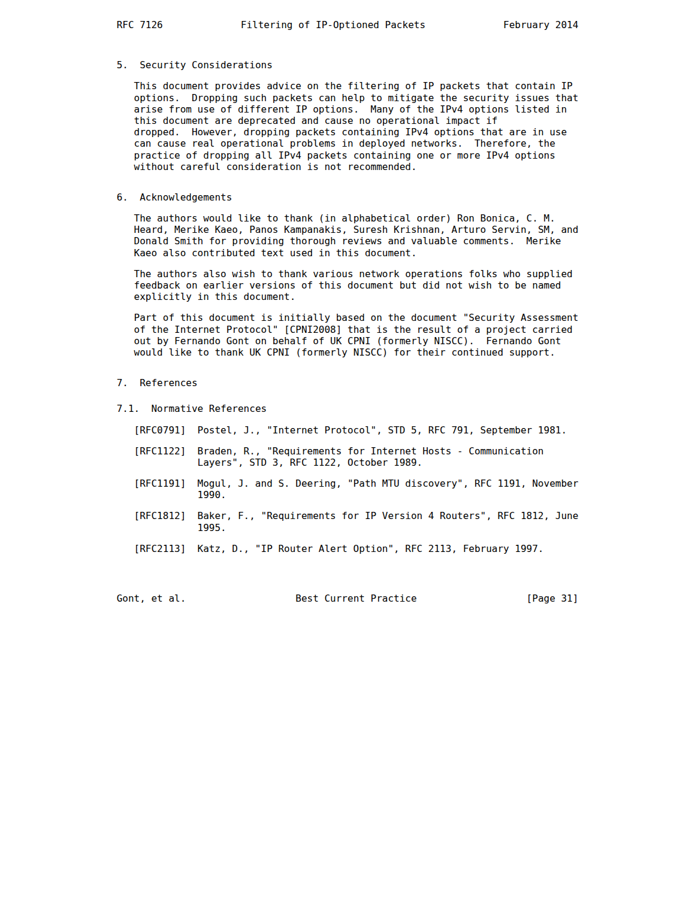RFC 7126 Filtering of IP-Optioned Packets February 2014
5. Security Considerations
This document provides advice on the filtering of IP packets that contain IP options. Dropping such packets can help to mitigate the security issues that arise from use of different IP options. Many of the IPv4 options listed in this document are deprecated and cause no operational impact if dropped. However, dropping packets containing IPv4 options that are in use can cause real operational problems in deployed networks. Therefore, the practice of dropping all IPv4 packets containing one or more IPv4 options without careful consideration is not recommended.
6. Acknowledgements
The authors would like to thank (in alphabetical order) Ron Bonica, C. M. Heard, Merike Kaeo, Panos Kampanakis, Suresh Krishnan, Arturo Servin, SM, and Donald Smith for providing thorough reviews and valuable comments. Merike Kaeo also contributed text used in this document.
The authors also wish to thank various network operations folks who supplied feedback on earlier versions of this document but did not wish to be named explicitly in this document.
Part of this document is initially based on the document "Security Assessment of the Internet Protocol" [CPNI2008] that is the result of a project carried out by Fernando Gont on behalf of UK CPNI (formerly NISCC). Fernando Gont would like to thank UK CPNI (formerly NISCC) for their continued support.
7. References
7.1. Normative References
[RFC0791]
Postel, J., "Internet Protocol", STD 5, RFC 791, September 1981.
[RFC1122]
Braden, R., "Requirements for Internet Hosts - Communication Layers", STD 3, RFC 1122, October 1989.
[RFC1191]
Mogul, J. and S. Deering, "Path MTU discovery", RFC 1191, November 1990.
[RFC1812]
Baker, F., "Requirements for IP Version 4 Routers", RFC 1812, June 1995.
[RFC2113]
Katz, D., "IP Router Alert Option", RFC 2113, February 1997.
Gont, et al. Best Current Practice [Page 31]